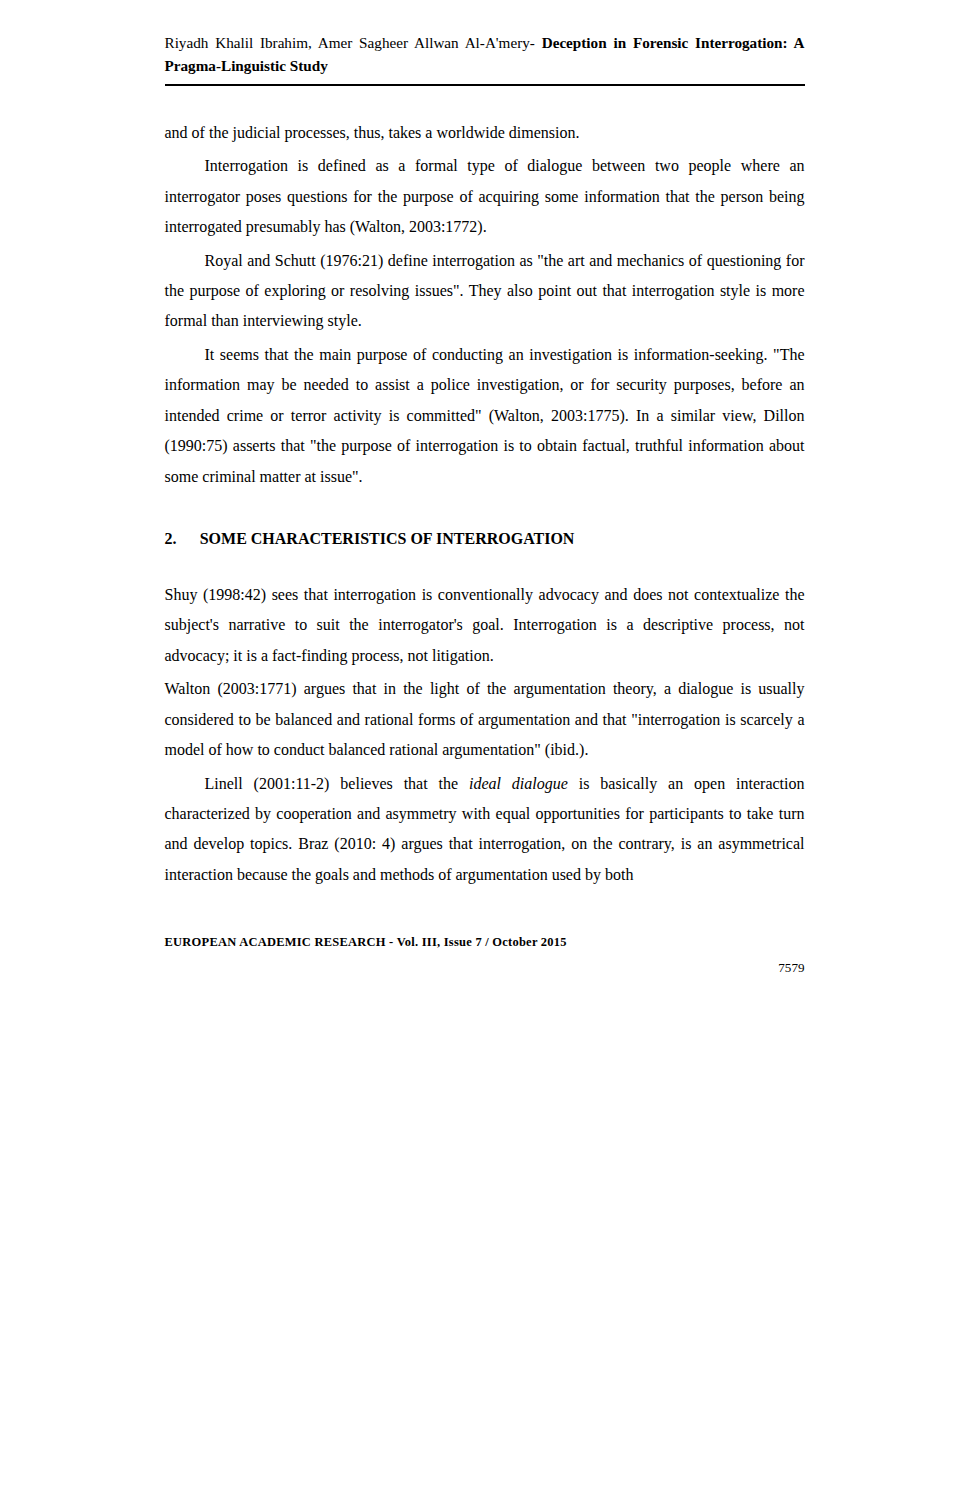Riyadh Khalil Ibrahim, Amer Sagheer Allwan Al-A'mery- Deception in Forensic Interrogation: A Pragma-Linguistic Study
and of the judicial processes, thus, takes a worldwide dimension.
Interrogation is defined as a formal type of dialogue between two people where an interrogator poses questions for the purpose of acquiring some information that the person being interrogated presumably has (Walton, 2003:1772).
Royal and Schutt (1976:21) define interrogation as "the art and mechanics of questioning for the purpose of exploring or resolving issues". They also point out that interrogation style is more formal than interviewing style.
It seems that the main purpose of conducting an investigation is information-seeking. "The information may be needed to assist a police investigation, or for security purposes, before an intended crime or terror activity is committed" (Walton, 2003:1775). In a similar view, Dillon (1990:75) asserts that "the purpose of interrogation is to obtain factual, truthful information about some criminal matter at issue".
2. Some Characteristics of Interrogation
Shuy (1998:42) sees that interrogation is conventionally advocacy and does not contextualize the subject's narrative to suit the interrogator's goal. Interrogation is a descriptive process, not advocacy; it is a fact-finding process, not litigation.
Walton (2003:1771) argues that in the light of the argumentation theory, a dialogue is usually considered to be balanced and rational forms of argumentation and that "interrogation is scarcely a model of how to conduct balanced rational argumentation" (ibid.).
Linell (2001:11-2) believes that the ideal dialogue is basically an open interaction characterized by cooperation and asymmetry with equal opportunities for participants to take turn and develop topics. Braz (2010: 4) argues that interrogation, on the contrary, is an asymmetrical interaction because the goals and methods of argumentation used by both
EUROPEAN ACADEMIC RESEARCH - Vol. III, Issue 7 / October 2015
7579